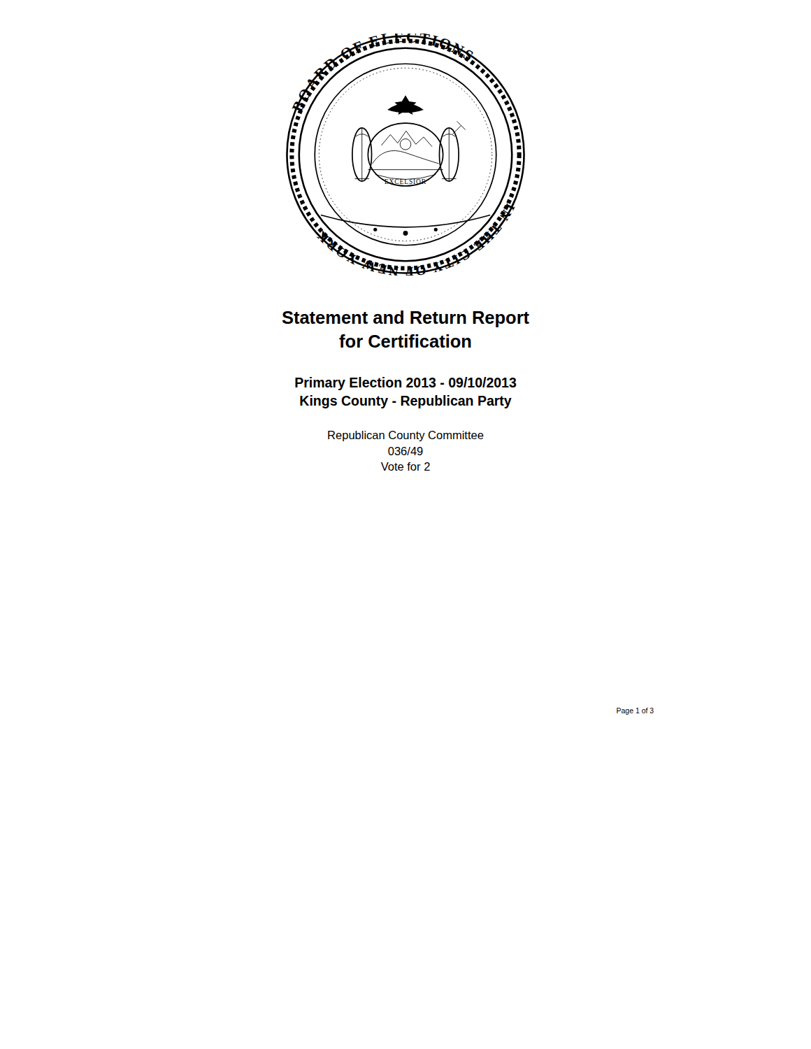Statement and Return Report
for Certification
Primary Election 2013 - 09/10/2013
Kings County - Republican Party
Republican County Committee
036/49
Vote for 2
Page 1 of 3